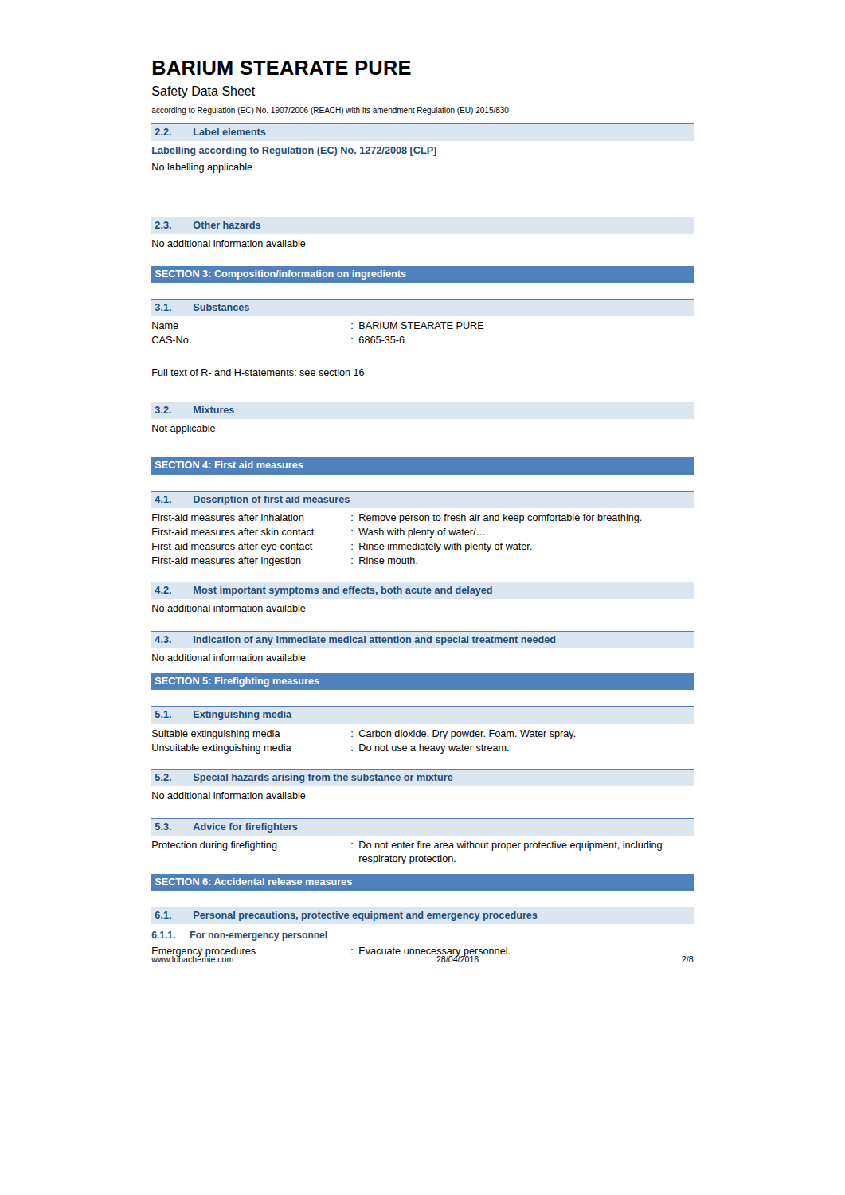BARIUM STEARATE PURE
Safety Data Sheet
according to Regulation (EC) No. 1907/2006 (REACH) with its amendment Regulation (EU) 2015/830
2.2. Label elements
Labelling according to Regulation (EC) No. 1272/2008 [CLP]
No labelling applicable
2.3. Other hazards
No additional information available
SECTION 3: Composition/information on ingredients
3.1. Substances
Name : BARIUM STEARATE PURE
CAS-No. : 6865-35-6
Full text of R- and H-statements: see section 16
3.2. Mixtures
Not applicable
SECTION 4: First aid measures
4.1. Description of first aid measures
First-aid measures after inhalation : Remove person to fresh air and keep comfortable for breathing.
First-aid measures after skin contact : Wash with plenty of water/….
First-aid measures after eye contact : Rinse immediately with plenty of water.
First-aid measures after ingestion : Rinse mouth.
4.2. Most important symptoms and effects, both acute and delayed
No additional information available
4.3. Indication of any immediate medical attention and special treatment needed
No additional information available
SECTION 5: Firefighting measures
5.1. Extinguishing media
Suitable extinguishing media : Carbon dioxide. Dry powder. Foam. Water spray.
Unsuitable extinguishing media : Do not use a heavy water stream.
5.2. Special hazards arising from the substance or mixture
No additional information available
5.3. Advice for firefighters
Protection during firefighting : Do not enter fire area without proper protective equipment, including respiratory protection.
SECTION 6: Accidental release measures
6.1. Personal precautions, protective equipment and emergency procedures
6.1.1. For non-emergency personnel
Emergency procedures : Evacuate unnecessary personnel.
www.lobachemie.com 28/04/2016 2/8